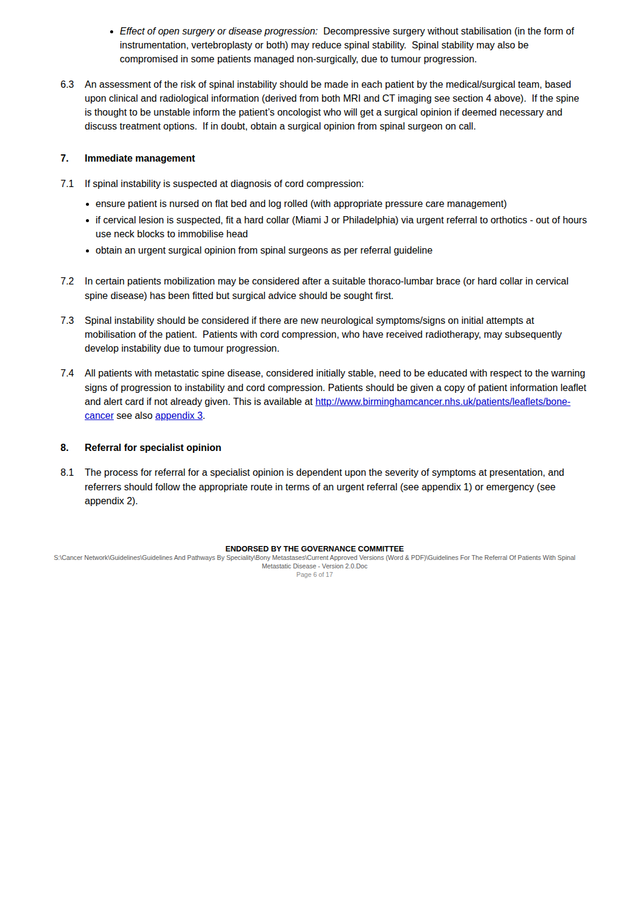Effect of open surgery or disease progression: Decompressive surgery without stabilisation (in the form of instrumentation, vertebroplasty or both) may reduce spinal stability. Spinal stability may also be compromised in some patients managed non-surgically, due to tumour progression.
6.3
An assessment of the risk of spinal instability should be made in each patient by the medical/surgical team, based upon clinical and radiological information (derived from both MRI and CT imaging see section 4 above). If the spine is thought to be unstable inform the patient’s oncologist who will get a surgical opinion if deemed necessary and discuss treatment options. If in doubt, obtain a surgical opinion from spinal surgeon on call.
7.
Immediate management
7.1
If spinal instability is suspected at diagnosis of cord compression:
ensure patient is nursed on flat bed and log rolled (with appropriate pressure care management)
if cervical lesion is suspected, fit a hard collar (Miami J or Philadelphia) via urgent referral to orthotics - out of hours use neck blocks to immobilise head
obtain an urgent surgical opinion from spinal surgeons as per referral guideline
7.2
In certain patients mobilization may be considered after a suitable thoraco-lumbar brace (or hard collar in cervical spine disease) has been fitted but surgical advice should be sought first.
7.3
Spinal instability should be considered if there are new neurological symptoms/signs on initial attempts at mobilisation of the patient. Patients with cord compression, who have received radiotherapy, may subsequently develop instability due to tumour progression.
7.4
All patients with metastatic spine disease, considered initially stable, need to be educated with respect to the warning signs of progression to instability and cord compression. Patients should be given a copy of patient information leaflet and alert card if not already given. This is available at http://www.birminghamcancer.nhs.uk/patients/leaflets/bone-cancer see also appendix 3.
8.
Referral for specialist opinion
8.1
The process for referral for a specialist opinion is dependent upon the severity of symptoms at presentation, and referrers should follow the appropriate route in terms of an urgent referral (see appendix 1) or emergency (see appendix 2).
ENDORSED BY THE GOVERNANCE COMMITTEE
S:\Cancer Network\Guidelines\Guidelines And Pathways By Speciality\Bony Metastases\Current Approved Versions (Word & PDF)\Guidelines For The Referral Of Patients With Spinal Metastatic Disease - Version 2.0.Doc
Page 6 of 17